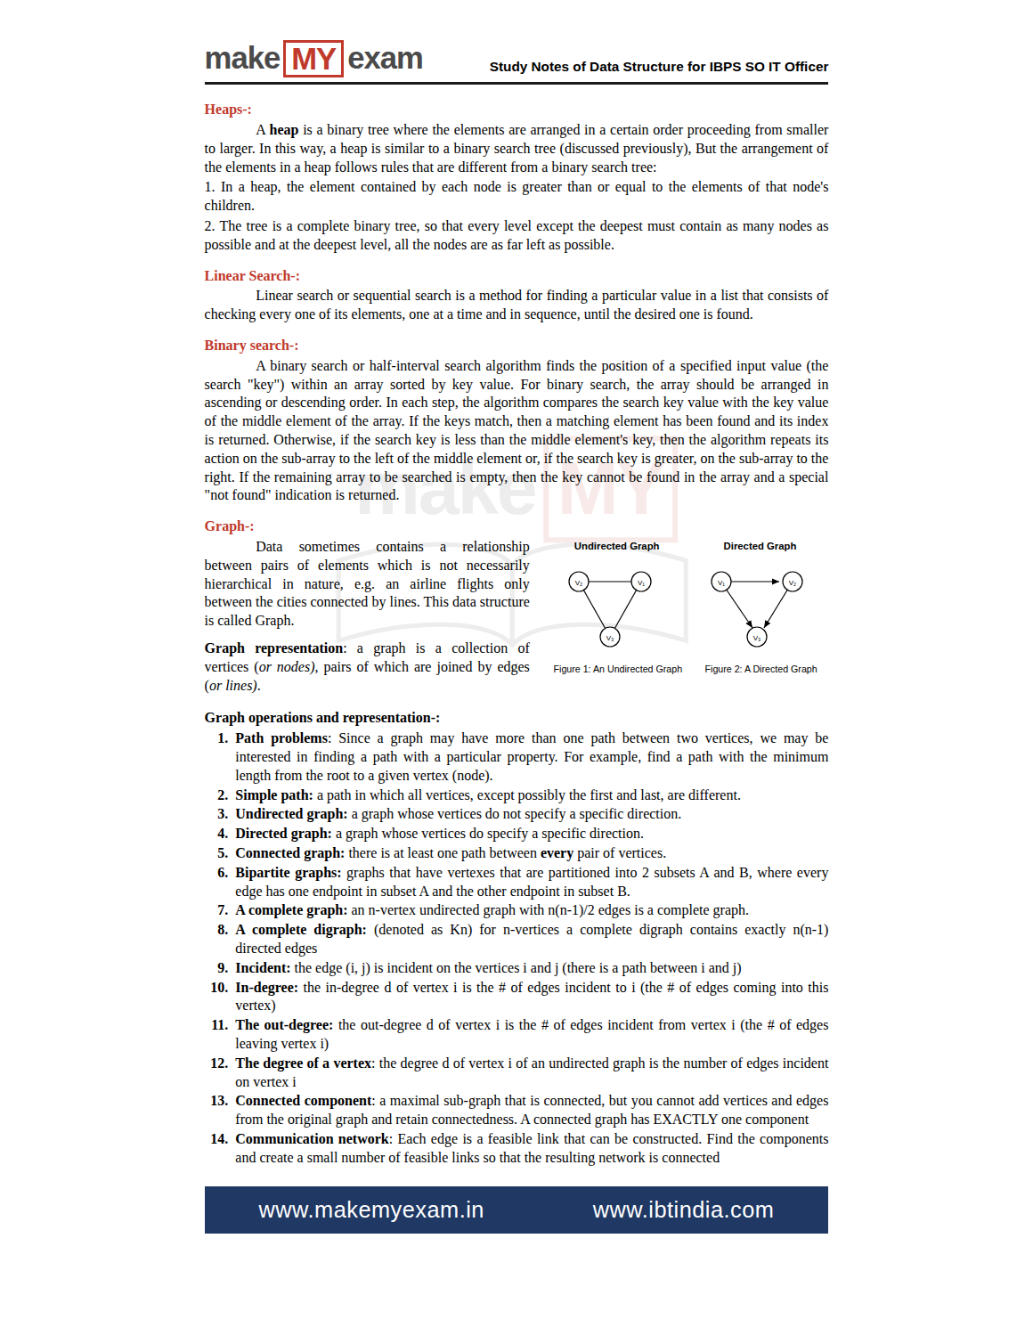make MY exam
Study Notes of Data Structure for IBPS SO IT Officer
makeMY
Heaps-:
A heap is a binary tree where the elements are arranged in a certain order proceeding from smaller to larger. In this way, a heap is similar to a binary search tree (discussed previously), But the arrangement of the elements in a heap follows rules that are different from a binary search tree:
1. In a heap, the element contained by each node is greater than or equal to the elements of that node's children.
2. The tree is a complete binary tree, so that every level except the deepest must contain as many nodes as possible and at the deepest level, all the nodes are as far left as possible.
Linear Search-:
Linear search or sequential search is a method for finding a particular value in a list that consists of checking every one of its elements, one at a time and in sequence, until the desired one is found.
Binary search-:
A binary search or half-interval search algorithm finds the position of a specified input value (the search "key") within an array sorted by key value. For binary search, the array should be arranged in ascending or descending order. In each step, the algorithm compares the search key value with the key value of the middle element of the array. If the keys match, then a matching element has been found and its index is returned. Otherwise, if the search key is less than the middle element's key, then the algorithm repeats its action on the sub-array to the left of the middle element or, if the search key is greater, on the sub-array to the right. If the remaining array to be searched is empty, then the key cannot be found in the array and a special "not found" indication is returned.
Graph-:
Undirected Graph Directed Graph
V₂ V₁ V₃ V₁ V₂ V₃
Figure 1: An Undirected Graph Figure 2: A Directed Graph
Data sometimes contains a relationship between pairs of elements which is not necessarily hierarchical in nature, e.g. an airline flights only between the cities connected by lines. This data structure is called Graph.
Graph representation: a graph is a collection of vertices (or nodes), pairs of which are joined by edges (or lines).
Graph operations and representation-:
Path problems: Since a graph may have more than one path between two vertices, we may be interested in finding a path with a particular property. For example, find a path with the minimum length from the root to a given vertex (node).
Simple path: a path in which all vertices, except possibly the first and last, are different.
Undirected graph: a graph whose vertices do not specify a specific direction.
Directed graph: a graph whose vertices do specify a specific direction.
Connected graph: there is at least one path between every pair of vertices.
Bipartite graphs: graphs that have vertexes that are partitioned into 2 subsets A and B, where every edge has one endpoint in subset A and the other endpoint in subset B.
A complete graph: an n-vertex undirected graph with n(n-1)/2 edges is a complete graph.
A complete digraph: (denoted as Kn) for n-vertices a complete digraph contains exactly n(n-1) directed edges
Incident: the edge (i, j) is incident on the vertices i and j (there is a path between i and j)
In-degree: the in-degree d of vertex i is the # of edges incident to i (the # of edges coming into this vertex)
The out-degree: the out-degree d of vertex i is the # of edges incident from vertex i (the # of edges leaving vertex i)
The degree of a vertex: the degree d of vertex i of an undirected graph is the number of edges incident on vertex i
Connected component: a maximal sub-graph that is connected, but you cannot add vertices and edges from the original graph and retain connectedness. A connected graph has EXACTLY one component
Communication network: Each edge is a feasible link that can be constructed. Find the components and create a small number of feasible links so that the resulting network is connected
www.makemyexam.in www.ibtindia.com